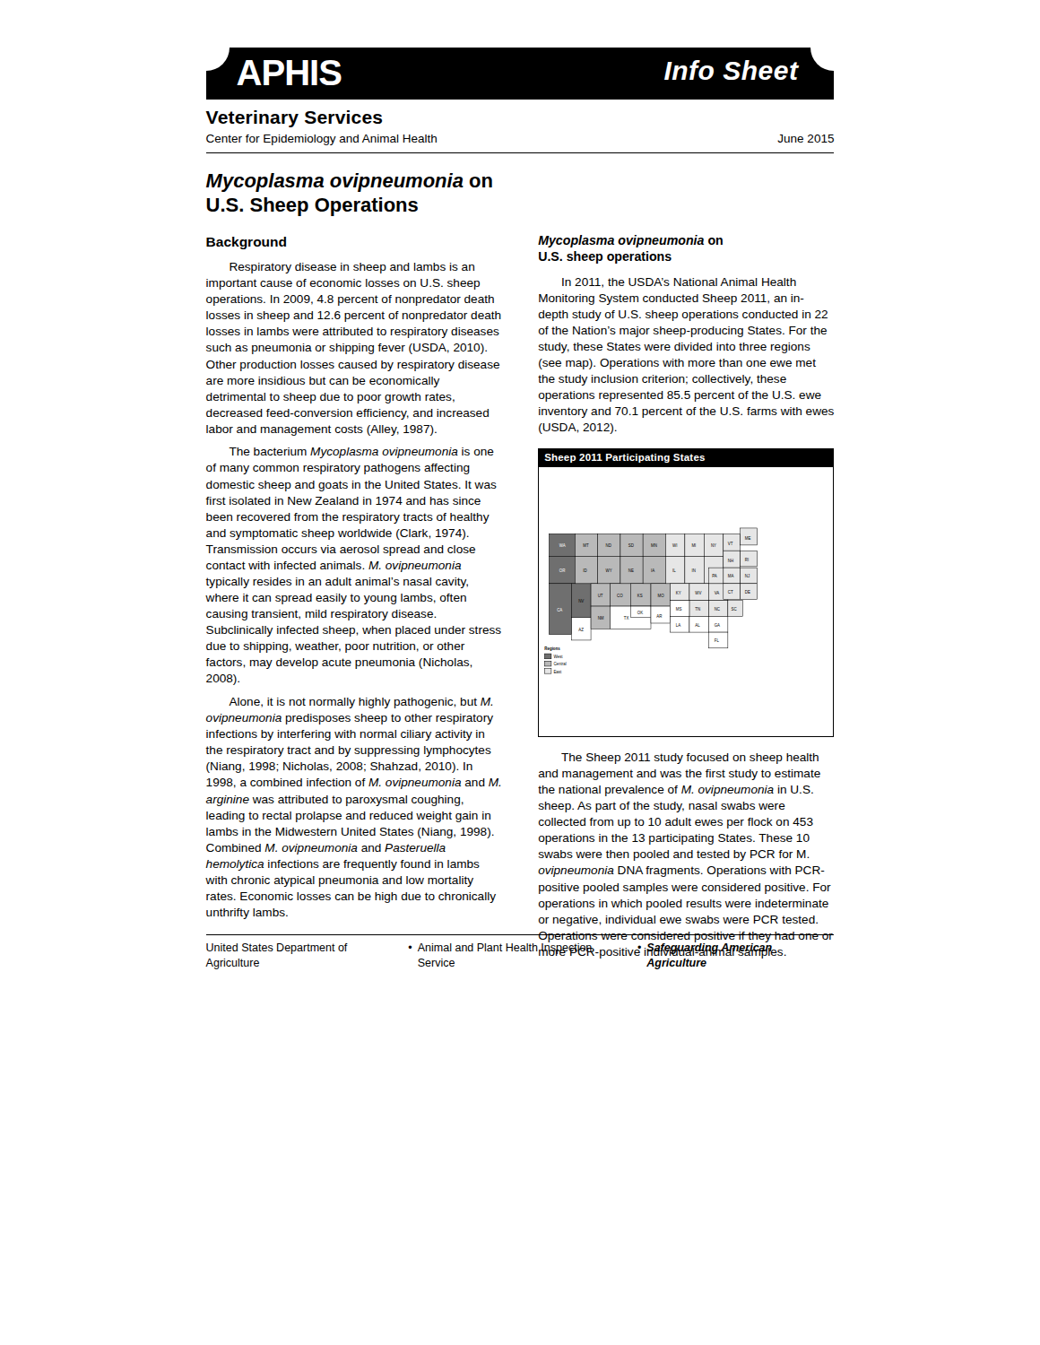APHIS
Info Sheet
Veterinary Services
Center for Epidemiology and Animal Health June 2015
Mycoplasma ovipneumonia on
U.S. Sheep Operations
Background
Respiratory disease in sheep and lambs is an important cause of economic losses on U.S. sheep operations. In 2009, 4.8 percent of nonpredator death losses in sheep and 12.6 percent of nonpredator death losses in lambs were attributed to respiratory diseases such as pneumonia or shipping fever (USDA, 2010). Other production losses caused by respiratory disease are more insidious but can be economically detrimental to sheep due to poor growth rates, decreased feed-conversion efficiency, and increased labor and management costs (Alley, 1987).
The bacterium Mycoplasma ovipneumonia is one of many common respiratory pathogens affecting domestic sheep and goats in the United States. It was first isolated in New Zealand in 1974 and has since been recovered from the respiratory tracts of healthy and symptomatic sheep worldwide (Clark, 1974). Transmission occurs via aerosol spread and close contact with infected animals. M. ovipneumonia typically resides in an adult animal’s nasal cavity, where it can spread easily to young lambs, often causing transient, mild respiratory disease. Subclinically infected sheep, when placed under stress due to shipping, weather, poor nutrition, or other factors, may develop acute pneumonia (Nicholas, 2008).
Alone, it is not normally highly pathogenic, but M. ovipneumonia predisposes sheep to other respiratory infections by interfering with normal ciliary activity in the respiratory tract and by suppressing lymphocytes (Niang, 1998; Nicholas, 2008; Shahzad, 2010). In 1998, a combined infection of M. ovipneumonia and M. arginine was attributed to paroxysmal coughing, leading to rectal prolapse and reduced weight gain in lambs in the Midwestern United States (Niang, 1998). Combined M. ovipneumonia and Pasteruella hemolytica infections are frequently found in lambs with chronic atypical pneumonia and low mortality rates. Economic losses can be high due to chronically unthrifty lambs.
Mycoplasma ovipneumonia on
U.S. sheep operations
In 2011, the USDA’s National Animal Health Monitoring System conducted Sheep 2011, an in-depth study of U.S. sheep operations conducted in 22 of the Nation’s major sheep-producing States. For the study, these States were divided into three regions (see map). Operations with more than one ewe met the study inclusion criterion; collectively, these operations represented 85.5 percent of the U.S. ewe inventory and 70.1 percent of the U.S. farms with ewes (USDA, 2012).
Sheep 2011 Participating States
WA OR CA NV AZ MT ID UT NM ND WY CO SD NE KS TX OK MN IA MO WI IL AR MI IN NY OH KY WV VA VT ME NH MA CT RI NJ DE PA NC TN MS LA AL GA FL SC Regions West Central East
The Sheep 2011 study focused on sheep health and management and was the first study to estimate the national prevalence of M. ovipneumonia in U.S. sheep. As part of the study, nasal swabs were collected from up to 10 adult ewes per flock on 453 operations in the 13 participating States. These 10 swabs were then pooled and tested by PCR for M. ovipneumonia DNA fragments. Operations with PCR-positive pooled samples were considered positive. For operations in which pooled results were indeterminate or negative, individual ewe swabs were PCR tested. Operations were considered positive if they had one or more PCR-positive individual-animal samples.
United States Department of Agriculture • Animal and Plant Health Inspection Service • Safeguarding American Agriculture